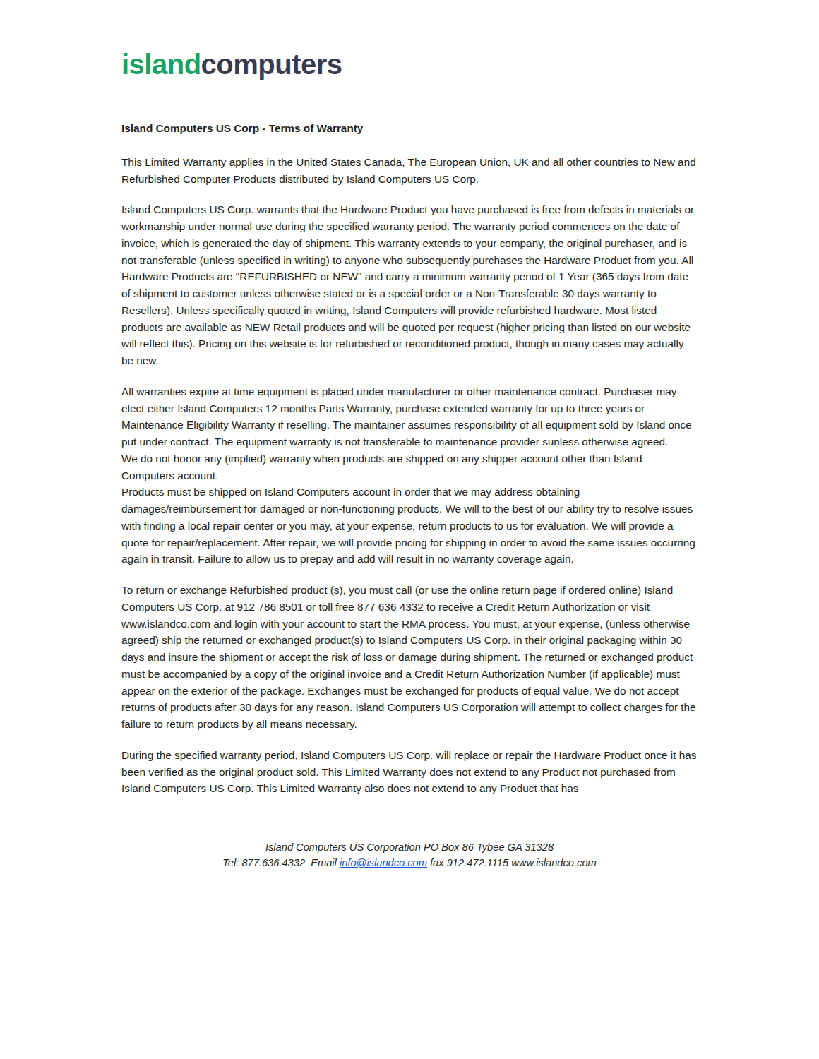island computers
Island Computers US Corp - Terms of Warranty
This Limited Warranty applies in the United States Canada, The European Union, UK and all other countries to New and Refurbished Computer Products distributed by Island Computers US Corp.
Island Computers US Corp. warrants that the Hardware Product you have purchased is free from defects in materials or workmanship under normal use during the specified warranty period. The warranty period commences on the date of invoice, which is generated the day of shipment. This warranty extends to your company, the original purchaser, and is not transferable (unless specified in writing) to anyone who subsequently purchases the Hardware Product from you. All Hardware Products are "REFURBISHED or NEW" and carry a minimum warranty period of 1 Year (365 days from date of shipment to customer unless otherwise stated or is a special order or a Non-Transferable 30 days warranty to Resellers). Unless specifically quoted in writing, Island Computers will provide refurbished hardware. Most listed products are available as NEW Retail products and will be quoted per request (higher pricing than listed on our website will reflect this). Pricing on this website is for refurbished or reconditioned product, though in many cases may actually be new.
All warranties expire at time equipment is placed under manufacturer or other maintenance contract. Purchaser may elect either Island Computers 12 months Parts Warranty, purchase extended warranty for up to three years or Maintenance Eligibility Warranty if reselling. The maintainer assumes responsibility of all equipment sold by Island once put under contract. The equipment warranty is not transferable to maintenance provider sunless otherwise agreed.
We do not honor any (implied) warranty when products are shipped on any shipper account other than Island Computers account.
Products must be shipped on Island Computers account in order that we may address obtaining damages/reimbursement for damaged or non-functioning products. We will to the best of our ability try to resolve issues with finding a local repair center or you may, at your expense, return products to us for evaluation. We will provide a quote for repair/replacement. After repair, we will provide pricing for shipping in order to avoid the same issues occurring again in transit. Failure to allow us to prepay and add will result in no warranty coverage again.
To return or exchange Refurbished product (s), you must call (or use the online return page if ordered online) Island Computers US Corp. at 912 786 8501 or toll free 877 636 4332 to receive a Credit Return Authorization or visit www.islandco.com and login with your account to start the RMA process. You must, at your expense, (unless otherwise agreed) ship the returned or exchanged product(s) to Island Computers US Corp. in their original packaging within 30 days and insure the shipment or accept the risk of loss or damage during shipment. The returned or exchanged product must be accompanied by a copy of the original invoice and a Credit Return Authorization Number (if applicable) must appear on the exterior of the package. Exchanges must be exchanged for products of equal value. We do not accept returns of products after 30 days for any reason. Island Computers US Corporation will attempt to collect charges for the failure to return products by all means necessary.
During the specified warranty period, Island Computers US Corp. will replace or repair the Hardware Product once it has been verified as the original product sold. This Limited Warranty does not extend to any Product not purchased from Island Computers US Corp. This Limited Warranty also does not extend to any Product that has
Island Computers US Corporation PO Box 86 Tybee GA 31328
Tel: 877.636.4332 Email info@islandco.com fax 912.472.1115 www.islandco.com